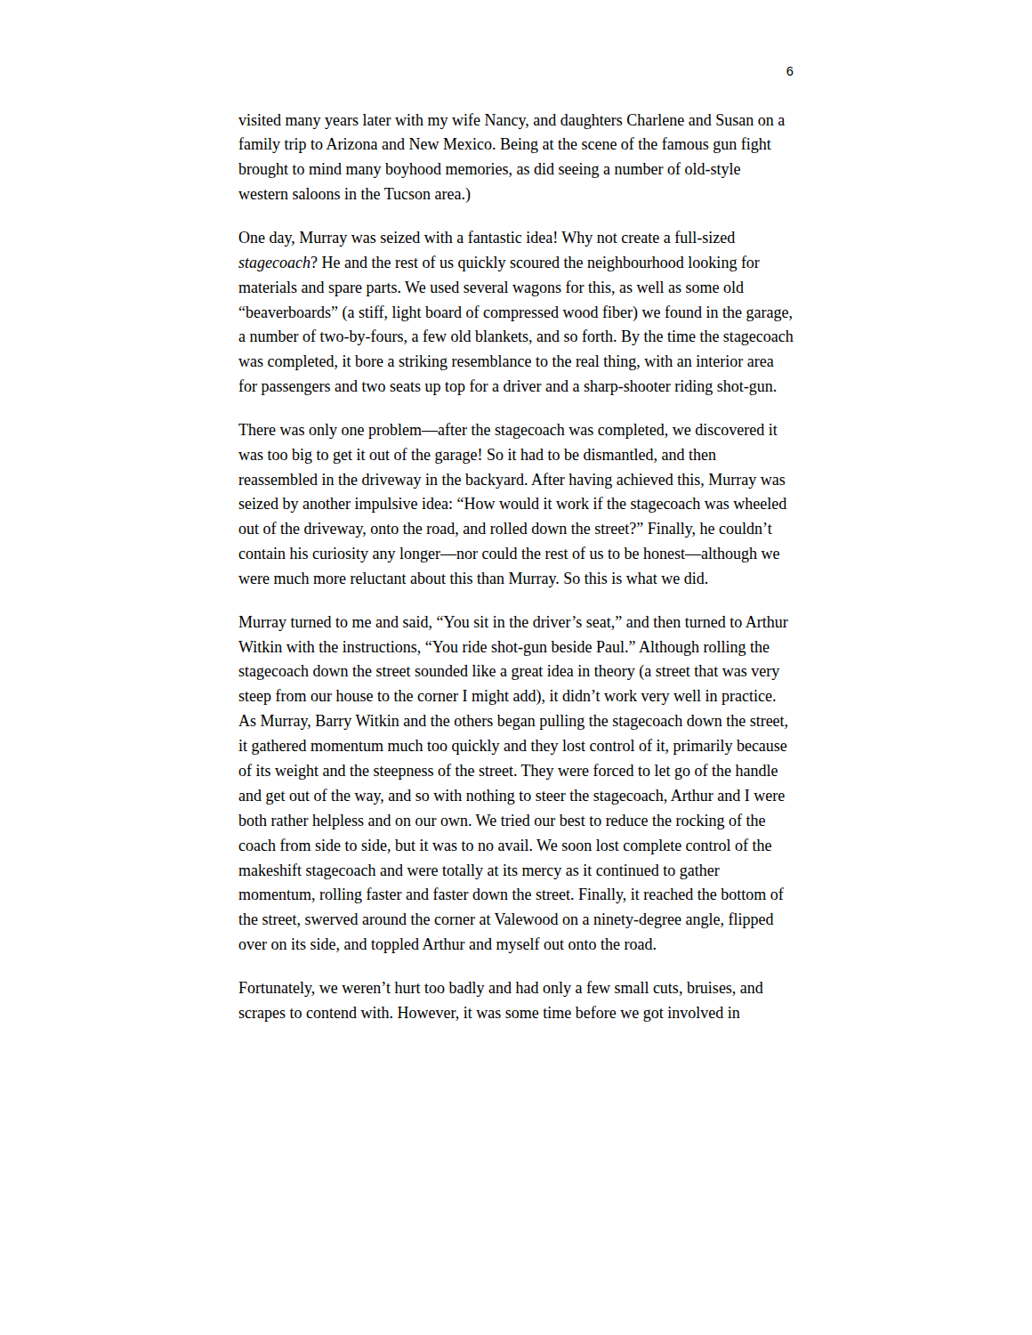6
visited many years later with my wife Nancy, and daughters Charlene and Susan on a family trip to Arizona and New Mexico. Being at the scene of the famous gun fight brought to mind many boyhood memories, as did seeing a number of old-style western saloons in the Tucson area.)
One day, Murray was seized with a fantastic idea! Why not create a full-sized stagecoach? He and the rest of us quickly scoured the neighbourhood looking for materials and spare parts. We used several wagons for this, as well as some old “beaverboards” (a stiff, light board of compressed wood fiber) we found in the garage, a number of two-by-fours, a few old blankets, and so forth. By the time the stagecoach was completed, it bore a striking resemblance to the real thing, with an interior area for passengers and two seats up top for a driver and a sharp-shooter riding shot-gun.
There was only one problem—after the stagecoach was completed, we discovered it was too big to get it out of the garage! So it had to be dismantled, and then reassembled in the driveway in the backyard. After having achieved this, Murray was seized by another impulsive idea: “How would it work if the stagecoach was wheeled out of the driveway, onto the road, and rolled down the street?” Finally, he couldn’t contain his curiosity any longer—nor could the rest of us to be honest—although we were much more reluctant about this than Murray. So this is what we did.
Murray turned to me and said, “You sit in the driver’s seat,” and then turned to Arthur Witkin with the instructions, “You ride shot-gun beside Paul.” Although rolling the stagecoach down the street sounded like a great idea in theory (a street that was very steep from our house to the corner I might add), it didn’t work very well in practice. As Murray, Barry Witkin and the others began pulling the stagecoach down the street, it gathered momentum much too quickly and they lost control of it, primarily because of its weight and the steepness of the street. They were forced to let go of the handle and get out of the way, and so with nothing to steer the stagecoach, Arthur and I were both rather helpless and on our own. We tried our best to reduce the rocking of the coach from side to side, but it was to no avail. We soon lost complete control of the makeshift stagecoach and were totally at its mercy as it continued to gather momentum, rolling faster and faster down the street. Finally, it reached the bottom of the street, swerved around the corner at Valewood on a ninety-degree angle, flipped over on its side, and toppled Arthur and myself out onto the road.
Fortunately, we weren’t hurt too badly and had only a few small cuts, bruises, and scrapes to contend with. However, it was some time before we got involved in